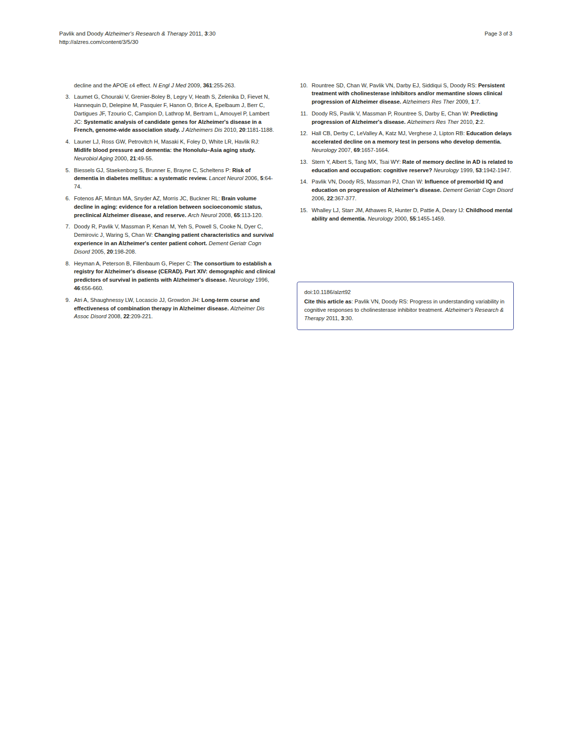Pavlik and Doody Alzheimer's Research & Therapy 2011, 3:30
http://alzres.com/content/3/5/30
Page 3 of 3
decline and the APOE ε4 effect. N Engl J Med 2009, 361:255-263.
3. Laumet G, Chouraki V, Grenier-Boley B, Legry V, Heath S, Zelenika D, Fievet N, Hannequin D, Delepine M, Pasquier F, Hanon O, Brice A, Epelbaum J, Berr C, Dartigues JF, Tzourio C, Campion D, Lathrop M, Bertram L, Amouyel P, Lambert JC: Systematic analysis of candidate genes for Alzheimer's disease in a French, genome-wide association study. J Alzheimers Dis 2010, 20:1181-1188.
4. Launer LJ, Ross GW, Petrovitch H, Masaki K, Foley D, White LR, Havlik RJ: Midlife blood pressure and dementia: the Honolulu–Asia aging study. Neurobiol Aging 2000, 21:49-55.
5. Biessels GJ, Staekenborg S, Brunner E, Brayne C, Scheltens P: Risk of dementia in diabetes mellitus: a systematic review. Lancet Neurol 2006, 5:64-74.
6. Fotenos AF, Mintun MA, Snyder AZ, Morris JC, Buckner RL: Brain volume decline in aging: evidence for a relation between socioeconomic status, preclinical Alzheimer disease, and reserve. Arch Neurol 2008, 65:113-120.
7. Doody R, Pavlik V, Massman P, Kenan M, Yeh S, Powell S, Cooke N, Dyer C, Demirovic J, Waring S, Chan W: Changing patient characteristics and survival experience in an Alzheimer's center patient cohort. Dement Geriatr Cogn Disord 2005, 20:198-208.
8. Heyman A, Peterson B, Fillenbaum G, Pieper C: The consortium to establish a registry for Alzheimer's disease (CERAD). Part XIV: demographic and clinical predictors of survival in patients with Alzheimer's disease. Neurology 1996, 46:656-660.
9. Atri A, Shaughnessy LW, Locascio JJ, Growdon JH: Long-term course and effectiveness of combination therapy in Alzheimer disease. Alzheimer Dis Assoc Disord 2008, 22:209-221.
10. Rountree SD, Chan W, Pavlik VN, Darby EJ, Siddiqui S, Doody RS: Persistent treatment with cholinesterase inhibitors and/or memantine slows clinical progression of Alzheimer disease. Alzheimers Res Ther 2009, 1:7.
11. Doody RS, Pavlik V, Massman P, Rountree S, Darby E, Chan W: Predicting progression of Alzheimer's disease. Alzheimers Res Ther 2010, 2:2.
12. Hall CB, Derby C, LeValley A, Katz MJ, Verghese J, Lipton RB: Education delays accelerated decline on a memory test in persons who develop dementia. Neurology 2007, 69:1657-1664.
13. Stern Y, Albert S, Tang MX, Tsai WY: Rate of memory decline in AD is related to education and occupation: cognitive reserve? Neurology 1999, 53:1942-1947.
14. Pavlik VN, Doody RS, Massman PJ, Chan W: Influence of premorbid IQ and education on progression of Alzheimer's disease. Dement Geriatr Cogn Disord 2006, 22:367-377.
15. Whalley LJ, Starr JM, Athawes R, Hunter D, Pattie A, Deary IJ: Childhood mental ability and dementia. Neurology 2000, 55:1455-1459.
doi:10.1186/alzrt92
Cite this article as: Pavlik VN, Doody RS: Progress in understanding variability in cognitive responses to cholinesterase inhibitor treatment. Alzheimer's Research & Therapy 2011, 3:30.